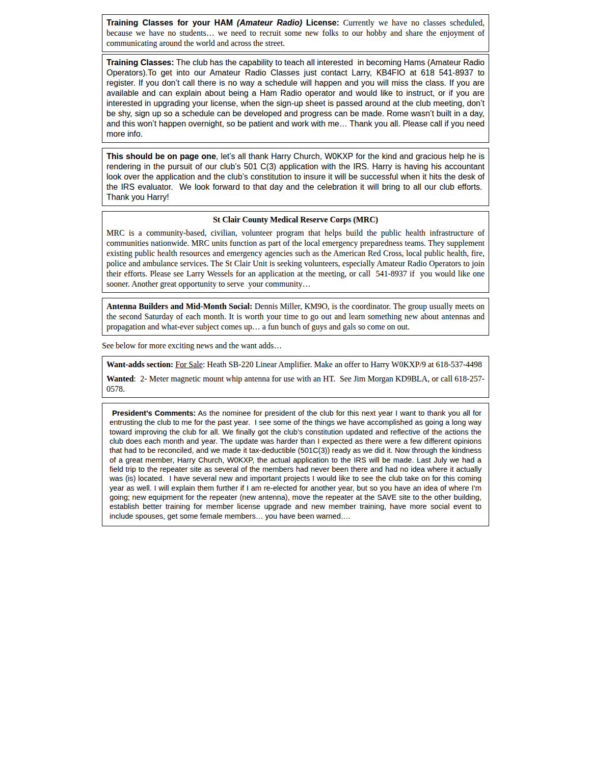Training Classes for your HAM (Amateur Radio) License: Currently we have no classes scheduled, because we have no students… we need to recruit some new folks to our hobby and share the enjoyment of communicating around the world and across the street.
Training Classes: The club has the capability to teach all interested in becoming Hams (Amateur Radio Operators).To get into our Amateur Radio Classes just contact Larry, KB4FIO at 618 541-8937 to register. If you don’t call there is no way a schedule will happen and you will miss the class. If you are available and can explain about being a Ham Radio operator and would like to instruct, or if you are interested in upgrading your license, when the sign-up sheet is passed around at the club meeting, don’t be shy, sign up so a schedule can be developed and progress can be made. Rome wasn’t built in a day, and this won’t happen overnight, so be patient and work with me… Thank you all. Please call if you need more info.
This should be on page one, let’s all thank Harry Church, W0KXP for the kind and gracious help he is rendering in the pursuit of our club’s 501 C(3) application with the IRS. Harry is having his accountant look over the application and the club’s constitution to insure it will be successful when it hits the desk of the IRS evaluator. We look forward to that day and the celebration it will bring to all our club efforts. Thank you Harry!
St Clair County Medical Reserve Corps (MRC)
MRC is a community-based, civilian, volunteer program that helps build the public health infrastructure of communities nationwide. MRC units function as part of the local emergency preparedness teams. They supplement existing public health resources and emergency agencies such as the American Red Cross, local public health, fire, police and ambulance services. The St Clair Unit is seeking volunteers, especially Amateur Radio Operators to join their efforts. Please see Larry Wessels for an application at the meeting, or call 541-8937 if you would like one sooner. Another great opportunity to serve your community…
Antenna Builders and Mid-Month Social: Dennis Miller, KM9O, is the coordinator. The group usually meets on the second Saturday of each month. It is worth your time to go out and learn something new about antennas and propagation and what-ever subject comes up… a fun bunch of guys and gals so come on out.
See below for more exciting news and the want adds…
Want-adds section: For Sale: Heath SB-220 Linear Amplifier. Make an offer to Harry W0KXP/9 at 618-537-4498
Wanted: 2- Meter magnetic mount whip antenna for use with an HT. See Jim Morgan KD9BLA, or call 618-257-0578.
President’s Comments: As the nominee for president of the club for this next year I want to thank you all for entrusting the club to me for the past year. I see some of the things we have accomplished as going a long way toward improving the club for all. We finally got the club’s constitution updated and reflective of the actions the club does each month and year. The update was harder than I expected as there were a few different opinions that had to be reconciled, and we made it tax-deductible (501C(3)) ready as we did it. Now through the kindness of a great member, Harry Church, W0KXP, the actual application to the IRS will be made. Last July we had a field trip to the repeater site as several of the members had never been there and had no idea where it actually was (is) located. I have several new and important projects I would like to see the club take on for this coming year as well. I will explain them further if I am re-elected for another year, but so you have an idea of where I’m going; new equipment for the repeater (new antenna), move the repeater at the SAVE site to the other building, establish better training for member license upgrade and new member training, have more social event to include spouses, get some female members… you have been warned….